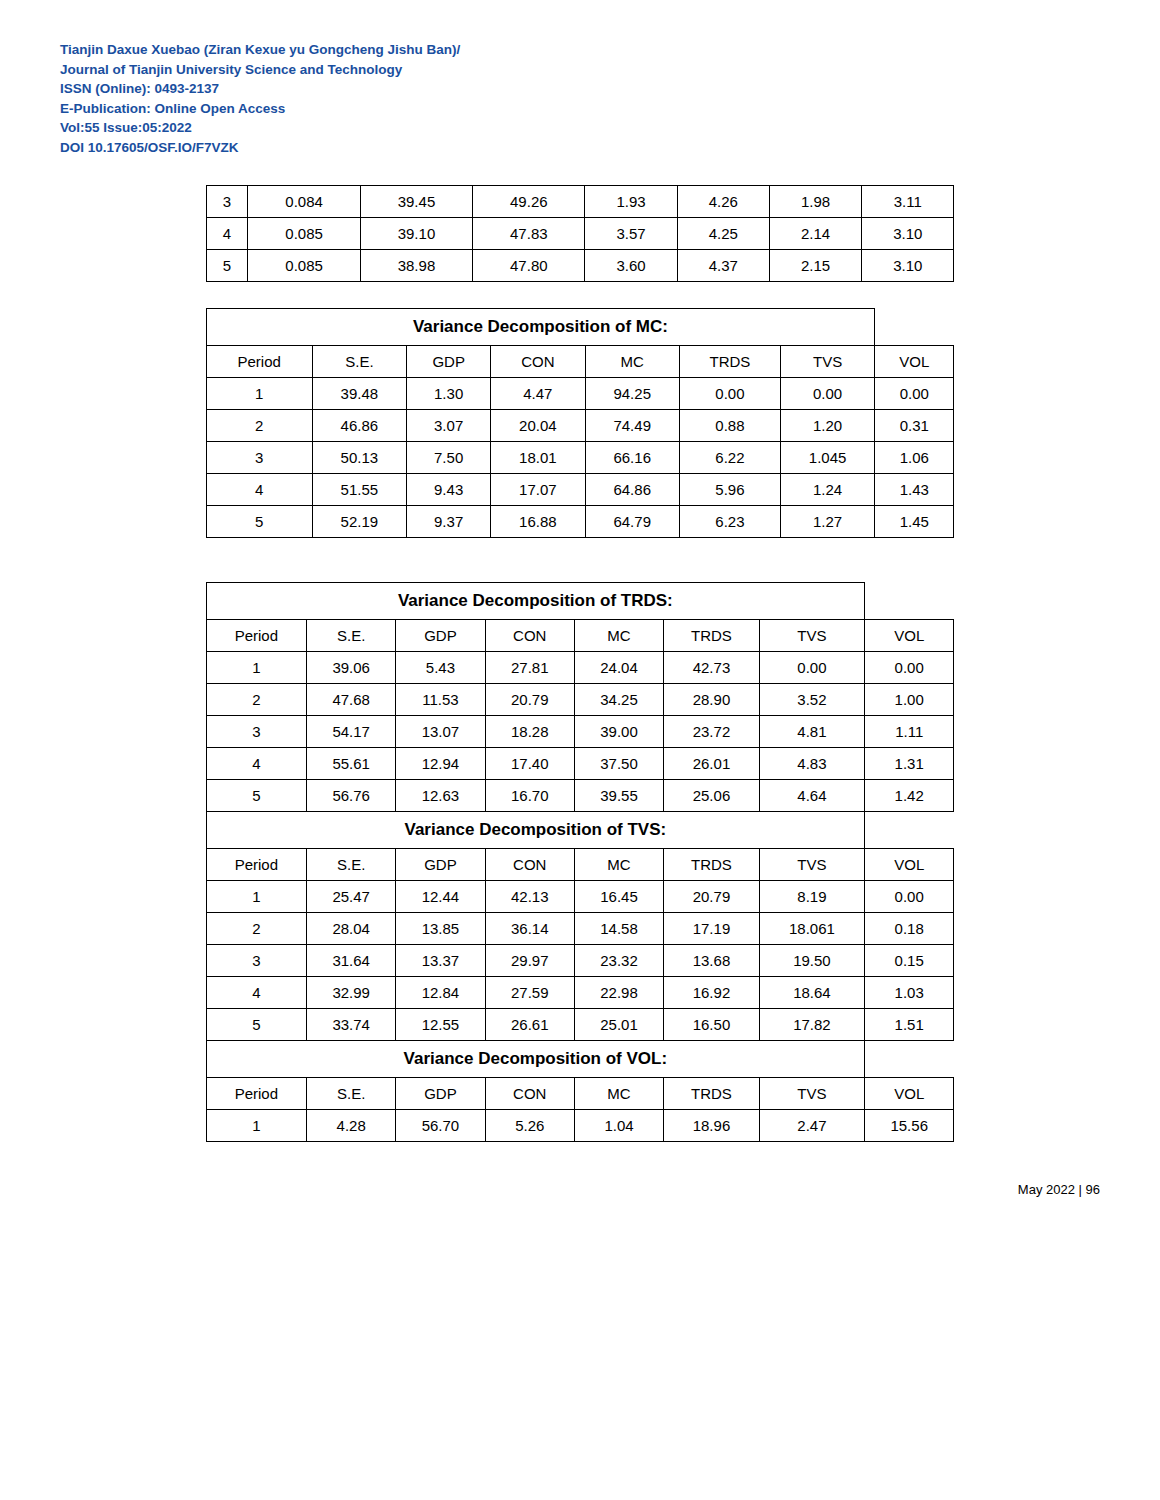Tianjin Daxue Xuebao (Ziran Kexue yu Gongcheng Jishu Ban)/
Journal of Tianjin University Science and Technology
ISSN (Online): 0493-2137
E-Publication: Online Open Access
Vol:55 Issue:05:2022
DOI 10.17605/OSF.IO/F7VZK
| 3 | 0.084 | 39.45 | 49.26 | 1.93 | 4.26 | 1.98 | 3.11 |
| 4 | 0.085 | 39.10 | 47.83 | 3.57 | 4.25 | 2.14 | 3.10 |
| 5 | 0.085 | 38.98 | 47.80 | 3.60 | 4.37 | 2.15 | 3.10 |
| Variance Decomposition of MC: |
| Period | S.E. | GDP | CON | MC | TRDS | TVS | VOL |
| 1 | 39.48 | 1.30 | 4.47 | 94.25 | 0.00 | 0.00 | 0.00 |
| 2 | 46.86 | 3.07 | 20.04 | 74.49 | 0.88 | 1.20 | 0.31 |
| 3 | 50.13 | 7.50 | 18.01 | 66.16 | 6.22 | 1.045 | 1.06 |
| 4 | 51.55 | 9.43 | 17.07 | 64.86 | 5.96 | 1.24 | 1.43 |
| 5 | 52.19 | 9.37 | 16.88 | 64.79 | 6.23 | 1.27 | 1.45 |
| Variance Decomposition of TRDS: |
| Period | S.E. | GDP | CON | MC | TRDS | TVS | VOL |
| 1 | 39.06 | 5.43 | 27.81 | 24.04 | 42.73 | 0.00 | 0.00 |
| 2 | 47.68 | 11.53 | 20.79 | 34.25 | 28.90 | 3.52 | 1.00 |
| 3 | 54.17 | 13.07 | 18.28 | 39.00 | 23.72 | 4.81 | 1.11 |
| 4 | 55.61 | 12.94 | 17.40 | 37.50 | 26.01 | 4.83 | 1.31 |
| 5 | 56.76 | 12.63 | 16.70 | 39.55 | 25.06 | 4.64 | 1.42 |
| Variance Decomposition of TVS: |
| Period | S.E. | GDP | CON | MC | TRDS | TVS | VOL |
| 1 | 25.47 | 12.44 | 42.13 | 16.45 | 20.79 | 8.19 | 0.00 |
| 2 | 28.04 | 13.85 | 36.14 | 14.58 | 17.19 | 18.061 | 0.18 |
| 3 | 31.64 | 13.37 | 29.97 | 23.32 | 13.68 | 19.50 | 0.15 |
| 4 | 32.99 | 12.84 | 27.59 | 22.98 | 16.92 | 18.64 | 1.03 |
| 5 | 33.74 | 12.55 | 26.61 | 25.01 | 16.50 | 17.82 | 1.51 |
| Variance Decomposition of VOL: |
| Period | S.E. | GDP | CON | MC | TRDS | TVS | VOL |
| 1 | 4.28 | 56.70 | 5.26 | 1.04 | 18.96 | 2.47 | 15.56 |
May 2022 | 96